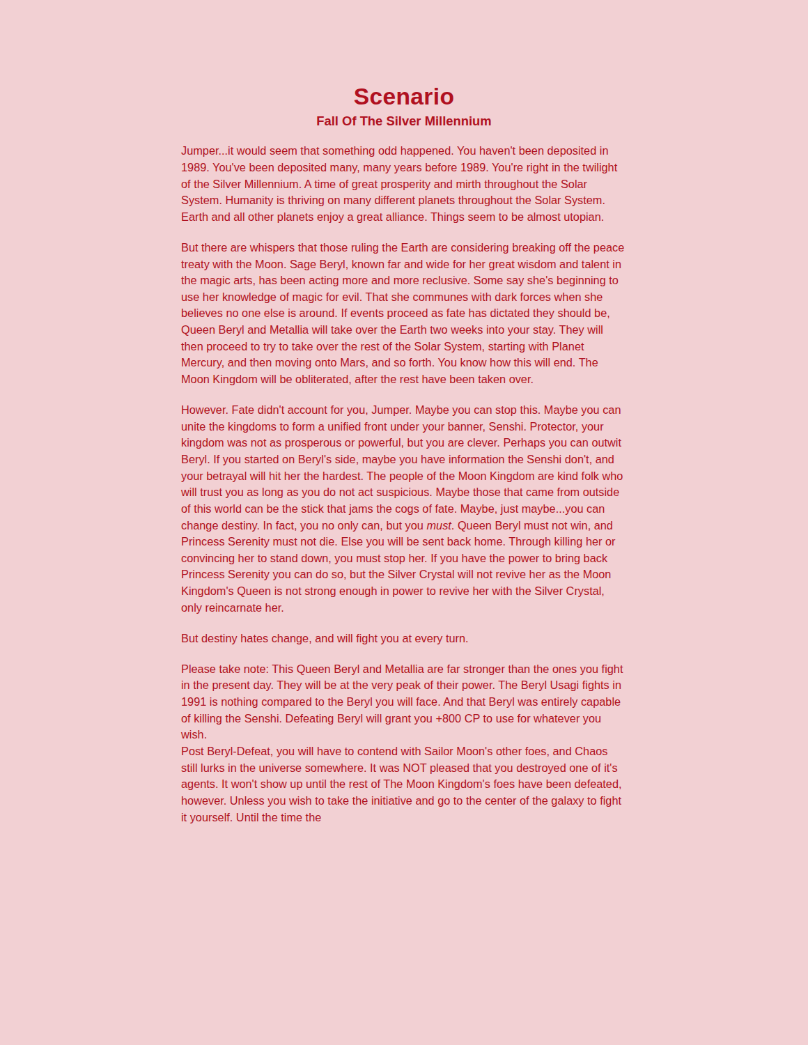Scenario
Fall Of The Silver Millennium
Jumper...it would seem that something odd happened. You haven't been deposited in 1989. You've been deposited many, many years before 1989. You're right in the twilight of the Silver Millennium. A time of great prosperity and mirth throughout the Solar System. Humanity is thriving on many different planets throughout the Solar System. Earth and all other planets enjoy a great alliance. Things seem to be almost utopian.
But there are whispers that those ruling the Earth are considering breaking off the peace treaty with the Moon. Sage Beryl, known far and wide for her great wisdom and talent in the magic arts, has been acting more and more reclusive. Some say she's beginning to use her knowledge of magic for evil. That she communes with dark forces when she believes no one else is around. If events proceed as fate has dictated they should be, Queen Beryl and Metallia will take over the Earth two weeks into your stay. They will then proceed to try to take over the rest of the Solar System, starting with Planet Mercury, and then moving onto Mars, and so forth. You know how this will end. The Moon Kingdom will be obliterated, after the rest have been taken over.
However. Fate didn't account for you, Jumper. Maybe you can stop this. Maybe you can unite the kingdoms to form a unified front under your banner, Senshi. Protector, your kingdom was not as prosperous or powerful, but you are clever. Perhaps you can outwit Beryl. If you started on Beryl's side, maybe you have information the Senshi don't, and your betrayal will hit her the hardest. The people of the Moon Kingdom are kind folk who will trust you as long as you do not act suspicious. Maybe those that came from outside of this world can be the stick that jams the cogs of fate. Maybe, just maybe...you can change destiny. In fact, you no only can, but you must. Queen Beryl must not win, and Princess Serenity must not die. Else you will be sent back home. Through killing her or convincing her to stand down, you must stop her. If you have the power to bring back Princess Serenity you can do so, but the Silver Crystal will not revive her as the Moon Kingdom's Queen is not strong enough in power to revive her with the Silver Crystal, only reincarnate her.
But destiny hates change, and will fight you at every turn.
Please take note: This Queen Beryl and Metallia are far stronger than the ones you fight in the present day. They will be at the very peak of their power. The Beryl Usagi fights in 1991 is nothing compared to the Beryl you will face. And that Beryl was entirely capable of killing the Senshi. Defeating Beryl will grant you +800 CP to use for whatever you wish.
Post Beryl-Defeat, you will have to contend with Sailor Moon's other foes, and Chaos still lurks in the universe somewhere. It was NOT pleased that you destroyed one of it's agents. It won't show up until the rest of The Moon Kingdom's foes have been defeated, however. Unless you wish to take the initiative and go to the center of the galaxy to fight it yourself. Until the time the